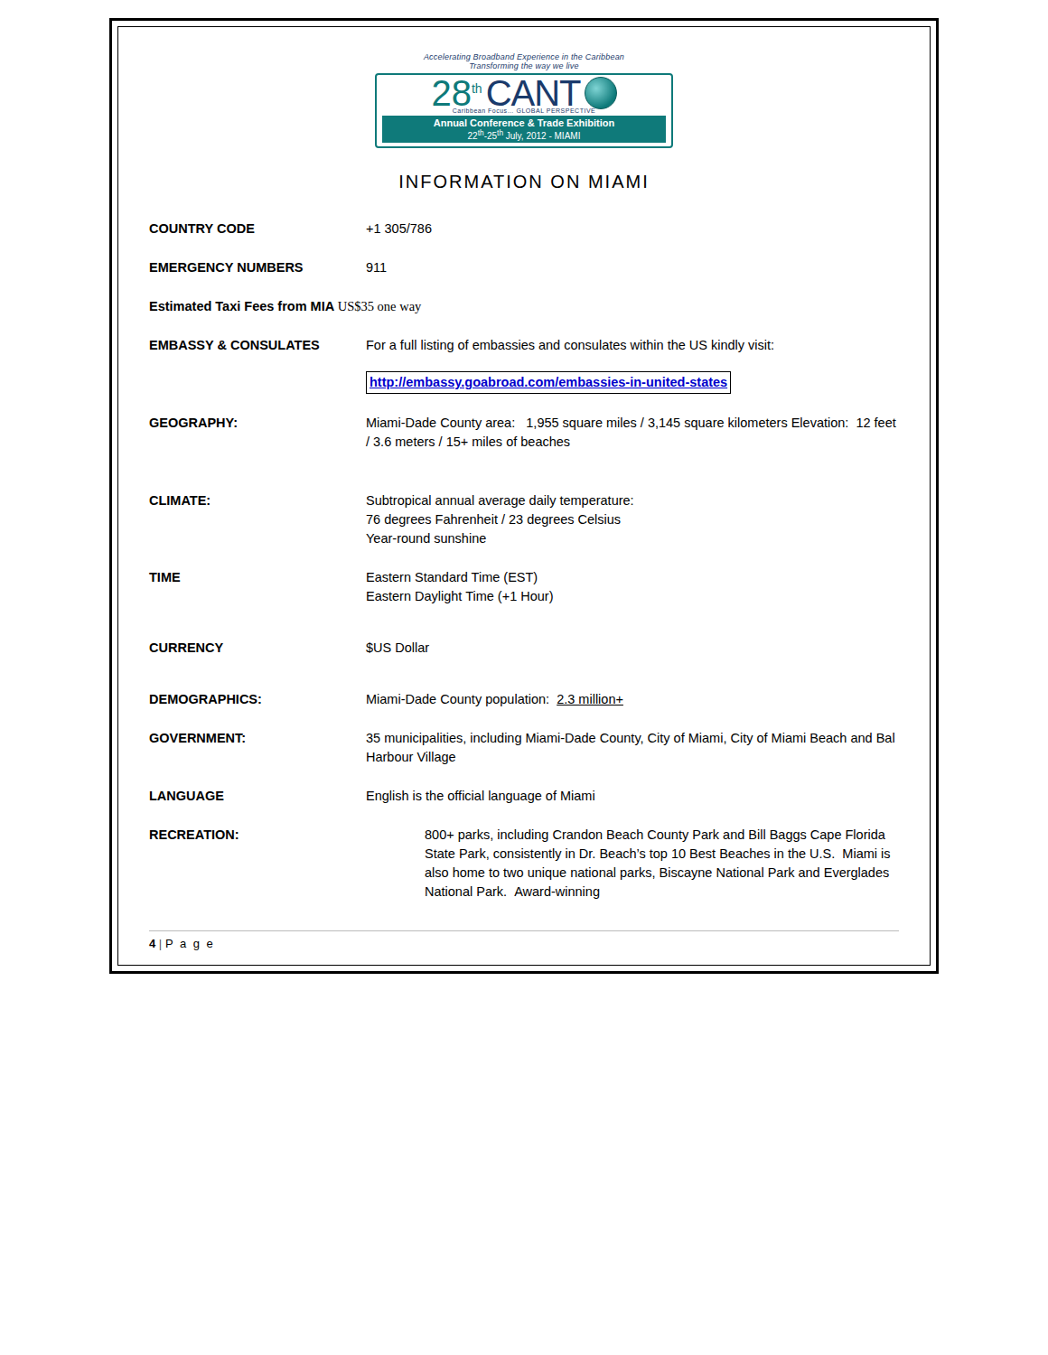Accelerating Broadband Experience in the Caribbean
Transforming the way we live
28th CANT
Caribbean Focus… GLOBAL PERSPECTIVE
Annual Conference & Trade Exhibition
22th-25th July, 2012 - MIAMI
INFORMATION ON MIAMI
| COUNTRY CODE | +1 305/786 |
| EMERGENCY NUMBERS | 911 |
| Estimated Taxi Fees from MIA US$35 one way |
| EMBASSY & CONSULATES | For a full listing of embassies and consulates within the US kindly visit: http://embassy.goabroad.com/embassies-in-united-states |
| GEOGRAPHY: | Miami-Dade County area: 1,955 square miles / 3,145 square kilometers Elevation: 12 feet / 3.6 meters / 15+ miles of beaches |
| CLIMATE: | Subtropical annual average daily temperature: 76 degrees Fahrenheit / 23 degrees Celsius Year-round sunshine |
| TIME | Eastern Standard Time (EST) Eastern Daylight Time (+1 Hour) |
| CURRENCY | $US Dollar |
| DEMOGRAPHICS: | Miami-Dade County population: 2.3 million+ |
| GOVERNMENT: | 35 municipalities, including Miami-Dade County, City of Miami, City of Miami Beach and Bal Harbour Village |
| LANGUAGE | English is the official language of Miami |
| RECREATION: | 800+ parks, including Crandon Beach County Park and Bill Baggs Cape Florida State Park, consistently in Dr. Beach’s top 10 Best Beaches in the U.S. Miami is also home to two unique national parks, Biscayne National Park and Everglades National Park. Award-winning |
4 | P a g e